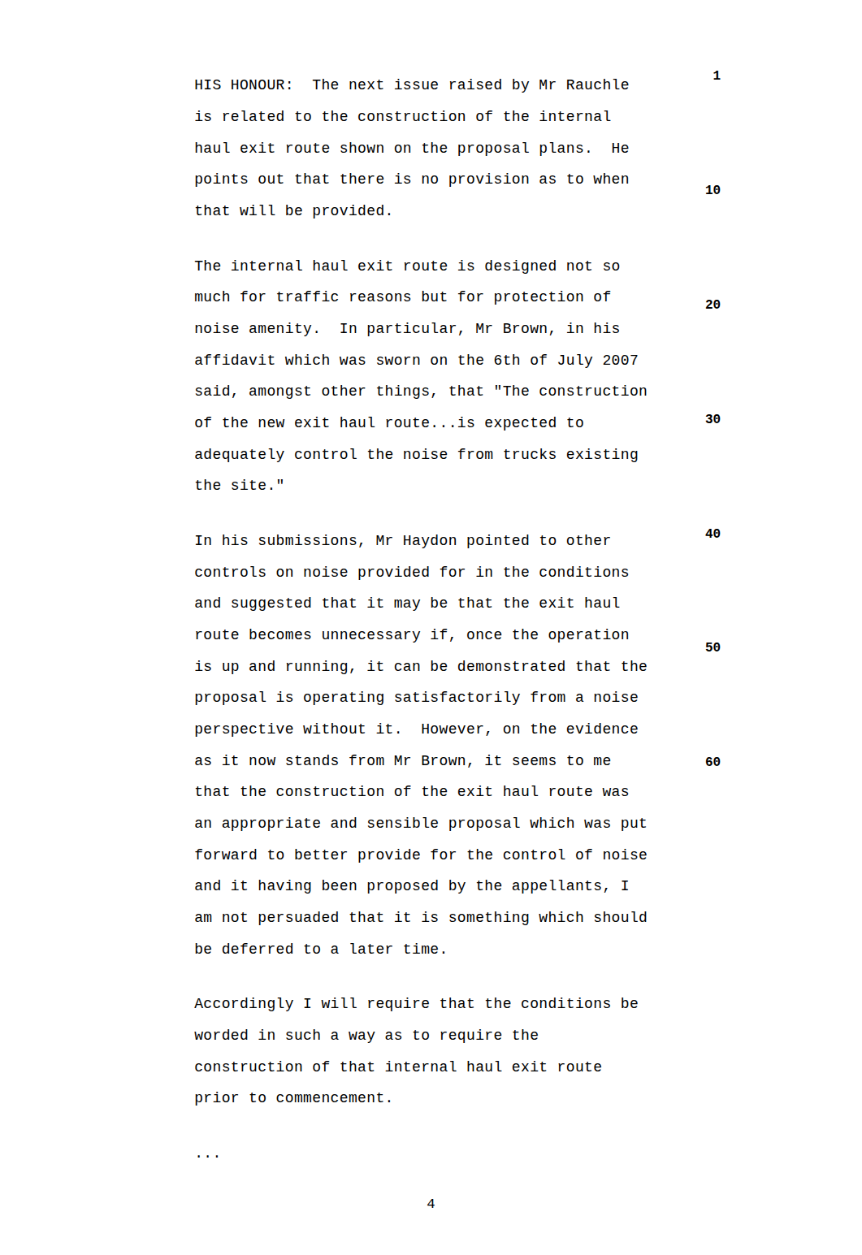1 10 20 30 40 50 60
HIS HONOUR: The next issue raised by Mr Rauchle is related to the construction of the internal haul exit route shown on the proposal plans. He points out that there is no provision as to when that will be provided.
The internal haul exit route is designed not so much for traffic reasons but for protection of noise amenity. In particular, Mr Brown, in his affidavit which was sworn on the 6th of July 2007 said, amongst other things, that "The construction of the new exit haul route...is expected to adequately control the noise from trucks existing the site."
In his submissions, Mr Haydon pointed to other controls on noise provided for in the conditions and suggested that it may be that the exit haul route becomes unnecessary if, once the operation is up and running, it can be demonstrated that the proposal is operating satisfactorily from a noise perspective without it. However, on the evidence as it now stands from Mr Brown, it seems to me that the construction of the exit haul route was an appropriate and sensible proposal which was put forward to better provide for the control of noise and it having been proposed by the appellants, I am not persuaded that it is something which should be deferred to a later time.
Accordingly I will require that the conditions be worded in such a way as to require the construction of that internal haul exit route prior to commencement.
...
4